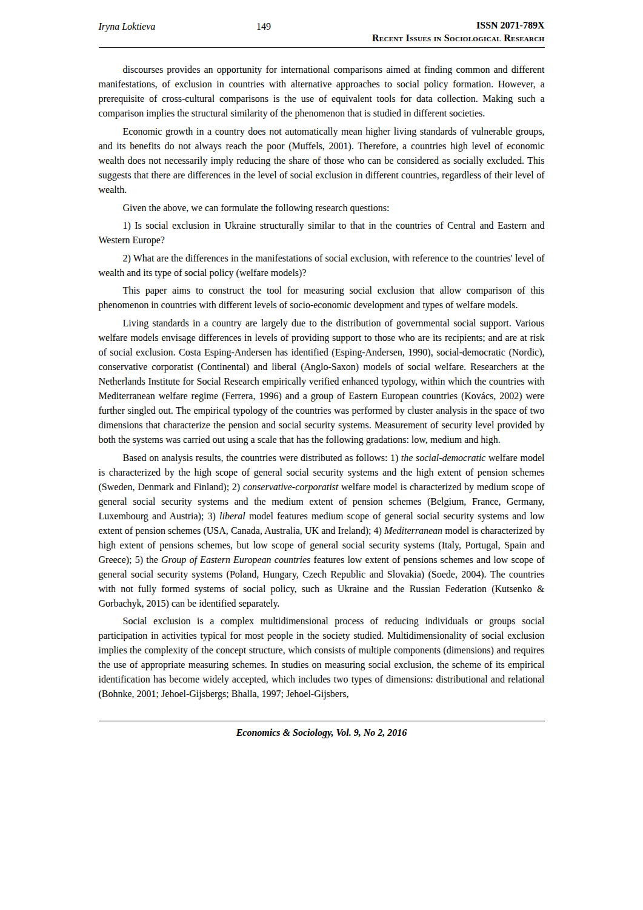Iryna Loktieva
149
ISSN 2071-789X
Recent Issues in Sociological Research
discourses provides an opportunity for international comparisons aimed at finding common and different manifestations, of exclusion in countries with alternative approaches to social policy formation. However, a prerequisite of cross-cultural comparisons is the use of equivalent tools for data collection. Making such a comparison implies the structural similarity of the phenomenon that is studied in different societies.
Economic growth in a country does not automatically mean higher living standards of vulnerable groups, and its benefits do not always reach the poor (Muffels, 2001). Therefore, a countries high level of economic wealth does not necessarily imply reducing the share of those who can be considered as socially excluded. This suggests that there are differences in the level of social exclusion in different countries, regardless of their level of wealth.
Given the above, we can formulate the following research questions:
1) Is social exclusion in Ukraine structurally similar to that in the countries of Central and Eastern and Western Europe?
2) What are the differences in the manifestations of social exclusion, with reference to the countries' level of wealth and its type of social policy (welfare models)?
This paper aims to construct the tool for measuring social exclusion that allow comparison of this phenomenon in countries with different levels of socio-economic development and types of welfare models.
Living standards in a country are largely due to the distribution of governmental social support. Various welfare models envisage differences in levels of providing support to those who are its recipients; and are at risk of social exclusion. Costa Esping-Andersen has identified (Esping-Andersen, 1990), social-democratic (Nordic), conservative corporatist (Continental) and liberal (Anglo-Saxon) models of social welfare. Researchers at the Netherlands Institute for Social Research empirically verified enhanced typology, within which the countries with Mediterranean welfare regime (Ferrera, 1996) and a group of Eastern European countries (Kovács, 2002) were further singled out. The empirical typology of the countries was performed by cluster analysis in the space of two dimensions that characterize the pension and social security systems. Measurement of security level provided by both the systems was carried out using a scale that has the following gradations: low, medium and high.
Based on analysis results, the countries were distributed as follows: 1) the social-democratic welfare model is characterized by the high scope of general social security systems and the high extent of pension schemes (Sweden, Denmark and Finland); 2) conservative-corporatist welfare model is characterized by medium scope of general social security systems and the medium extent of pension schemes (Belgium, France, Germany, Luxembourg and Austria); 3) liberal model features medium scope of general social security systems and low extent of pension schemes (USA, Canada, Australia, UK and Ireland); 4) Mediterranean model is characterized by high extent of pensions schemes, but low scope of general social security systems (Italy, Portugal, Spain and Greece); 5) the Group of Eastern European countries features low extent of pensions schemes and low scope of general social security systems (Poland, Hungary, Czech Republic and Slovakia) (Soede, 2004). The countries with not fully formed systems of social policy, such as Ukraine and the Russian Federation (Kutsenko & Gorbachyk, 2015) can be identified separately.
Social exclusion is a complex multidimensional process of reducing individuals or groups social participation in activities typical for most people in the society studied. Multidimensionality of social exclusion implies the complexity of the concept structure, which consists of multiple components (dimensions) and requires the use of appropriate measuring schemes. In studies on measuring social exclusion, the scheme of its empirical identification has become widely accepted, which includes two types of dimensions: distributional and relational (Bohnke, 2001; Jehoel-Gijsbergs; Bhalla, 1997; Jehoel-Gijsbers,
Economics & Sociology, Vol. 9, No 2, 2016